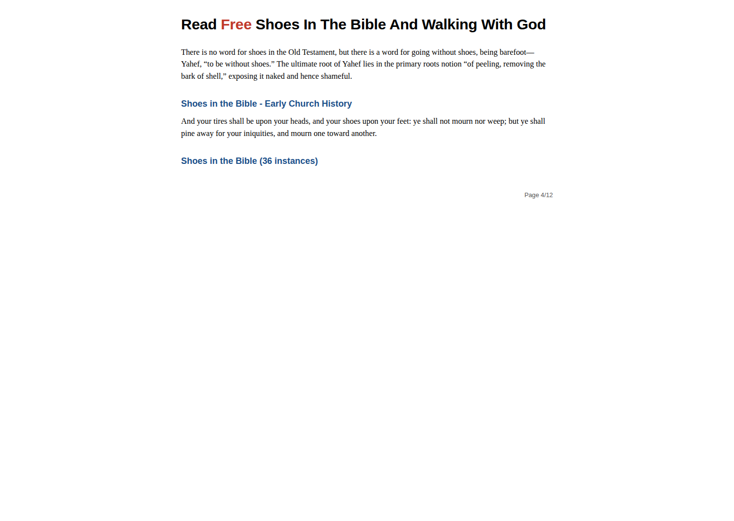Read Free Shoes In The Bible And Walking With God
There is no word for shoes in the Old Testament, but there is a word for going without shoes, being barefoot—Yahef, “to be without shoes.” The ultimate root of Yahef lies in the primary roots notion “of peeling, removing the bark of shell,” exposing it naked and hence shameful.
Shoes in the Bible - Early Church History
And your tires shall be upon your heads, and your shoes upon your feet: ye shall not mourn nor weep; but ye shall pine away for your iniquities, and mourn one toward another.
Shoes in the Bible (36 instances)
Page 4/12